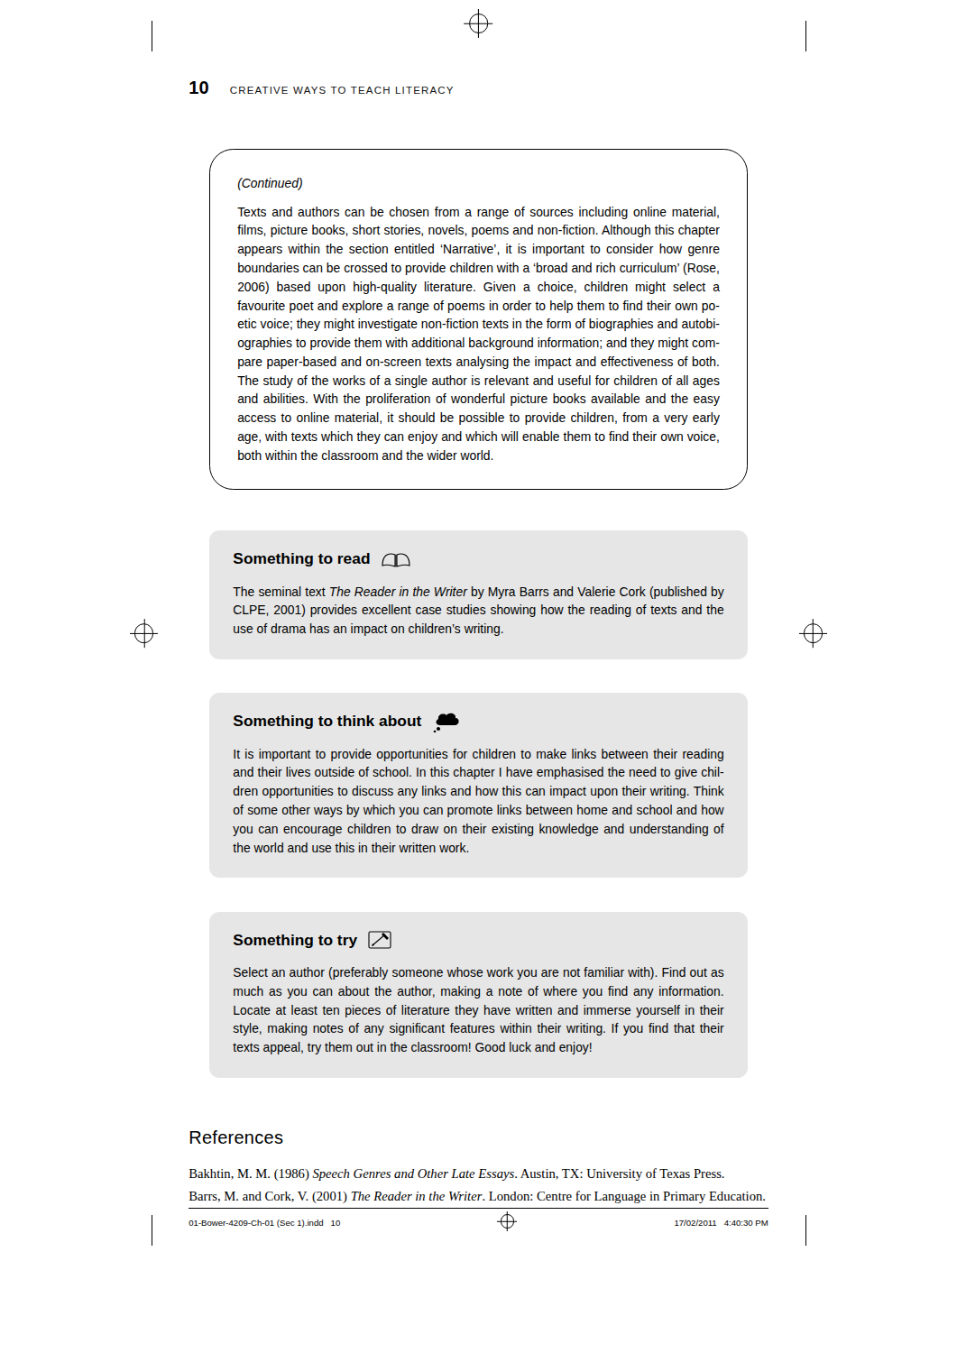10 Creative Ways to Teach Literacy
(Continued)
Texts and authors can be chosen from a range of sources including online material, films, picture books, short stories, novels, poems and non-fiction. Although this chapter appears within the section entitled ‘Narrative’, it is important to consider how genre boundaries can be crossed to provide children with a ‘broad and rich curriculum’ (Rose, 2006) based upon high-quality literature. Given a choice, children might select a favourite poet and explore a range of poems in order to help them to find their own poetic voice; they might investigate non-fiction texts in the form of biographies and autobiographies to provide them with additional background information; and they might compare paper-based and on-screen texts analysing the impact and effectiveness of both. The study of the works of a single author is relevant and useful for children of all ages and abilities. With the proliferation of wonderful picture books available and the easy access to online material, it should be possible to provide children, from a very early age, with texts which they can enjoy and which will enable them to find their own voice, both within the classroom and the wider world.
Something to read
The seminal text The Reader in the Writer by Myra Barrs and Valerie Cork (published by CLPE, 2001) provides excellent case studies showing how the reading of texts and the use of drama has an impact on children’s writing.
Something to think about
It is important to provide opportunities for children to make links between their reading and their lives outside of school. In this chapter I have emphasised the need to give children opportunities to discuss any links and how this can impact upon their writing. Think of some other ways by which you can promote links between home and school and how you can encourage children to draw on their existing knowledge and understanding of the world and use this in their written work.
Something to try
Select an author (preferably someone whose work you are not familiar with). Find out as much as you can about the author, making a note of where you find any information. Locate at least ten pieces of literature they have written and immerse yourself in their style, making notes of any significant features within their writing. If you find that their texts appeal, try them out in the classroom! Good luck and enjoy!
References
Bakhtin, M. M. (1986) Speech Genres and Other Late Essays. Austin, TX: University of Texas Press.
Barrs, M. and Cork, V. (2001) The Reader in the Writer. London: Centre for Language in Primary Education.
01-Bower-4209-Ch-01 (Sec 1).indd 10 17/02/2011 4:40:30 PM